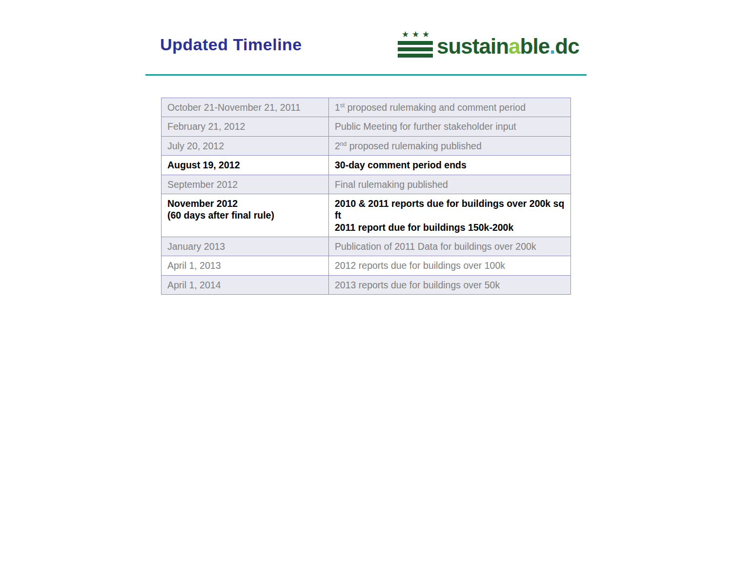Updated Timeline
★★★
sustainable. dc
| October 21-November 21, 2011 | 1 st proposed rulemaking and comment period |
| February 21, 2012 | Public Meeting for further stakeholder input |
| July 20, 2012 | 2 nd proposed rulemaking published |
| August 19, 2012 | 30-day comment period ends |
| September 2012 | Final rulemaking published |
| November 2012 (60 days after final rule) | 2010 & 2011 reports due for buildings over 200k sq ft 2011 report due for buildings 150k-200k |
| January 2013 | Publication of 2011 Data for buildings over 200k |
| April 1, 2013 | 2012 reports due for buildings over 100k |
| April 1, 2014 | 2013 reports due for buildings over 50k |